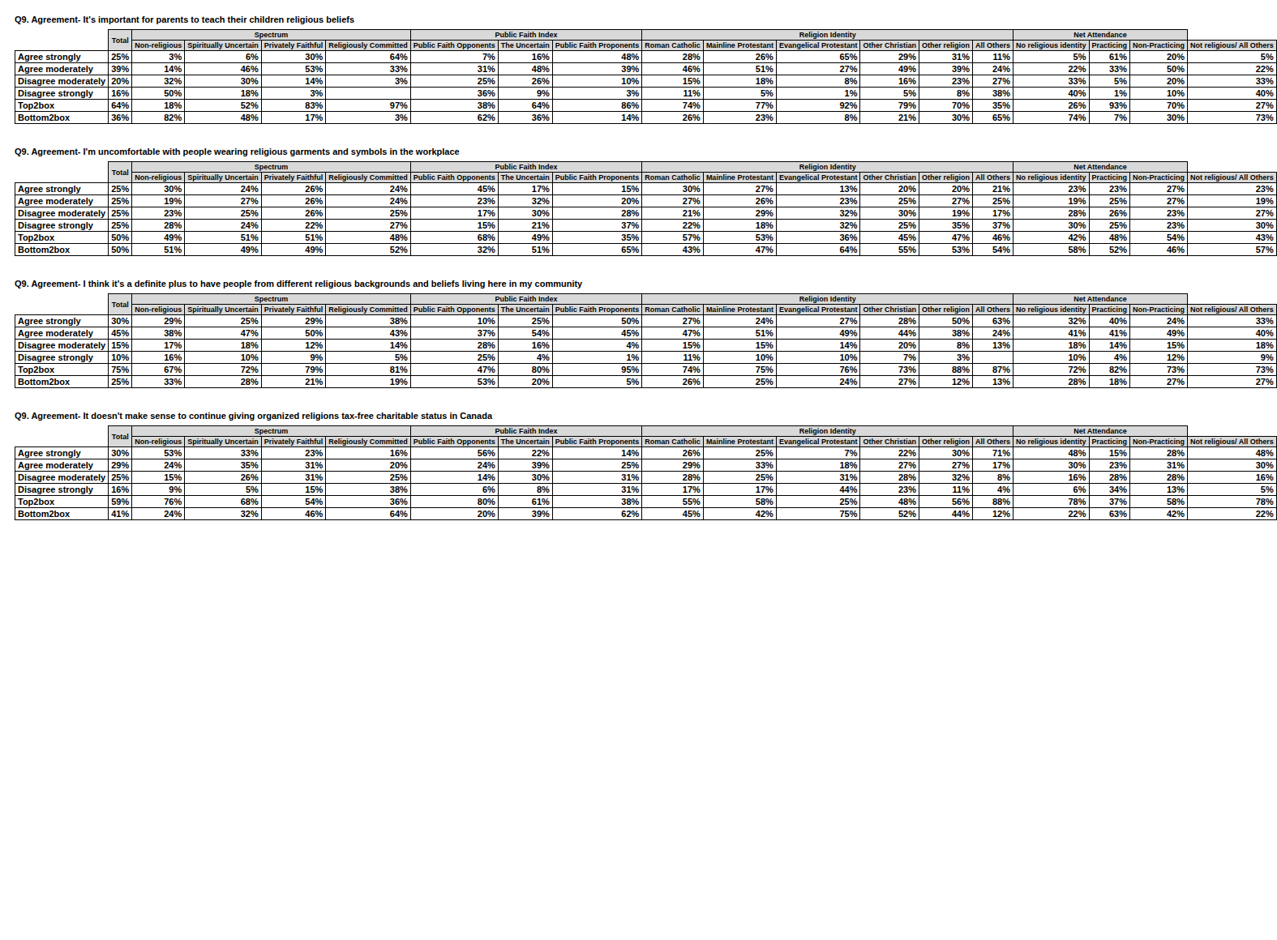Q9. Agreement- It's important for parents to teach their children religious beliefs
| | Total | Spectrum | Public Faith Index | Religion Identity | Net Attendance |
| --- | --- | --- | --- | --- | --- |
| Non-religious | Spiritually Uncertain | Privately Faithful | Religiously Committed | Public Faith Opponents | The Uncertain | Public Faith Proponents | Roman Catholic | Mainline Protestant | Evangelical Protestant | Other Christian | Other religion | All Others | No religious identity | Practicing | Non-Practicing | Not religious/ All Others |
| Agree strongly | 25% | 3% | 6% | 30% | 64% | 7% | 16% | 48% | 28% | 26% | 65% | 29% | 31% | 11% | 5% | 61% | 20% | 5% |
| Agree moderately | 39% | 14% | 46% | 53% | 33% | 31% | 48% | 39% | 46% | 51% | 27% | 49% | 39% | 24% | 22% | 33% | 50% | 22% |
| Disagree moderately | 20% | 32% | 30% | 14% | 3% | 25% | 26% | 10% | 15% | 18% | 8% | 16% | 23% | 27% | 33% | 5% | 20% | 33% |
| Disagree strongly | 16% | 50% | 18% | 3% | | 36% | 9% | 3% | 11% | 5% | 1% | 5% | 8% | 38% | 40% | 1% | 10% | 40% |
| Top2box | 64% | 18% | 52% | 83% | 97% | 38% | 64% | 86% | 74% | 77% | 92% | 79% | 70% | 35% | 26% | 93% | 70% | 27% |
| Bottom2box | 36% | 82% | 48% | 17% | 3% | 62% | 36% | 14% | 26% | 23% | 8% | 21% | 30% | 65% | 74% | 7% | 30% | 73% |
Q9. Agreement- I'm uncomfortable with people wearing religious garments and symbols in the workplace
| | Total | Spectrum | Public Faith Index | Religion Identity | Net Attendance |
| --- | --- | --- | --- | --- | --- |
| Non-religious | Spiritually Uncertain | Privately Faithful | Religiously Committed | Public Faith Opponents | The Uncertain | Public Faith Proponents | Roman Catholic | Mainline Protestant | Evangelical Protestant | Other Christian | Other religion | All Others | No religious identity | Practicing | Non-Practicing | Not religious/ All Others |
| Agree strongly | 25% | 30% | 24% | 26% | 24% | 45% | 17% | 15% | 30% | 27% | 13% | 20% | 20% | 21% | 23% | 23% | 27% | 23% |
| Agree moderately | 25% | 19% | 27% | 26% | 24% | 23% | 32% | 20% | 27% | 26% | 23% | 25% | 27% | 25% | 19% | 25% | 27% | 19% |
| Disagree moderately | 25% | 23% | 25% | 26% | 25% | 17% | 30% | 28% | 21% | 29% | 32% | 30% | 19% | 17% | 28% | 26% | 23% | 27% |
| Disagree strongly | 25% | 28% | 24% | 22% | 27% | 15% | 21% | 37% | 22% | 18% | 32% | 25% | 35% | 37% | 30% | 25% | 23% | 30% |
| Top2box | 50% | 49% | 51% | 51% | 48% | 68% | 49% | 35% | 57% | 53% | 36% | 45% | 47% | 46% | 42% | 48% | 54% | 43% |
| Bottom2box | 50% | 51% | 49% | 49% | 52% | 32% | 51% | 65% | 43% | 47% | 64% | 55% | 53% | 54% | 58% | 52% | 46% | 57% |
Q9. Agreement- I think it's a definite plus to have people from different religious backgrounds and beliefs living here in my community
| | Total | Spectrum | Public Faith Index | Religion Identity | Net Attendance |
| --- | --- | --- | --- | --- | --- |
| Non-religious | Spiritually Uncertain | Privately Faithful | Religiously Committed | Public Faith Opponents | The Uncertain | Public Faith Proponents | Roman Catholic | Mainline Protestant | Evangelical Protestant | Other Christian | Other religion | All Others | No religious identity | Practicing | Non-Practicing | Not religious/ All Others |
| Agree strongly | 30% | 29% | 25% | 29% | 38% | 10% | 25% | 50% | 27% | 24% | 27% | 28% | 50% | 63% | 32% | 40% | 24% | 33% |
| Agree moderately | 45% | 38% | 47% | 50% | 43% | 37% | 54% | 45% | 47% | 51% | 49% | 44% | 38% | 24% | 41% | 41% | 49% | 40% |
| Disagree moderately | 15% | 17% | 18% | 12% | 14% | 28% | 16% | 4% | 15% | 15% | 14% | 20% | 8% | 13% | 18% | 14% | 15% | 18% |
| Disagree strongly | 10% | 16% | 10% | 9% | 5% | 25% | 4% | 1% | 11% | 10% | 10% | 7% | 3% | | 10% | 4% | 12% | 9% |
| Top2box | 75% | 67% | 72% | 79% | 81% | 47% | 80% | 95% | 74% | 75% | 76% | 73% | 88% | 87% | 72% | 82% | 73% | 73% |
| Bottom2box | 25% | 33% | 28% | 21% | 19% | 53% | 20% | 5% | 26% | 25% | 24% | 27% | 12% | 13% | 28% | 18% | 27% | 27% |
Q9. Agreement- It doesn't make sense to continue giving organized religions tax-free charitable status in Canada
| | Total | Spectrum | Public Faith Index | Religion Identity | Net Attendance |
| --- | --- | --- | --- | --- | --- |
| Non-religious | Spiritually Uncertain | Privately Faithful | Religiously Committed | Public Faith Opponents | The Uncertain | Public Faith Proponents | Roman Catholic | Mainline Protestant | Evangelical Protestant | Other Christian | Other religion | All Others | No religious identity | Practicing | Non-Practicing | Not religious/ All Others |
| Agree strongly | 30% | 53% | 33% | 23% | 16% | 56% | 22% | 14% | 26% | 25% | 7% | 22% | 30% | 71% | 48% | 15% | 28% | 48% |
| Agree moderately | 29% | 24% | 35% | 31% | 20% | 24% | 39% | 25% | 29% | 33% | 18% | 27% | 27% | 17% | 30% | 23% | 31% | 30% |
| Disagree moderately | 25% | 15% | 26% | 31% | 25% | 14% | 30% | 31% | 28% | 25% | 31% | 28% | 32% | 8% | 16% | 28% | 28% | 16% |
| Disagree strongly | 16% | 9% | 5% | 15% | 38% | 6% | 8% | 31% | 17% | 17% | 44% | 23% | 11% | 4% | 6% | 34% | 13% | 5% |
| Top2box | 59% | 76% | 68% | 54% | 36% | 80% | 61% | 38% | 55% | 58% | 25% | 48% | 56% | 88% | 78% | 37% | 58% | 78% |
| Bottom2box | 41% | 24% | 32% | 46% | 64% | 20% | 39% | 62% | 45% | 42% | 75% | 52% | 44% | 12% | 22% | 63% | 42% | 22% |